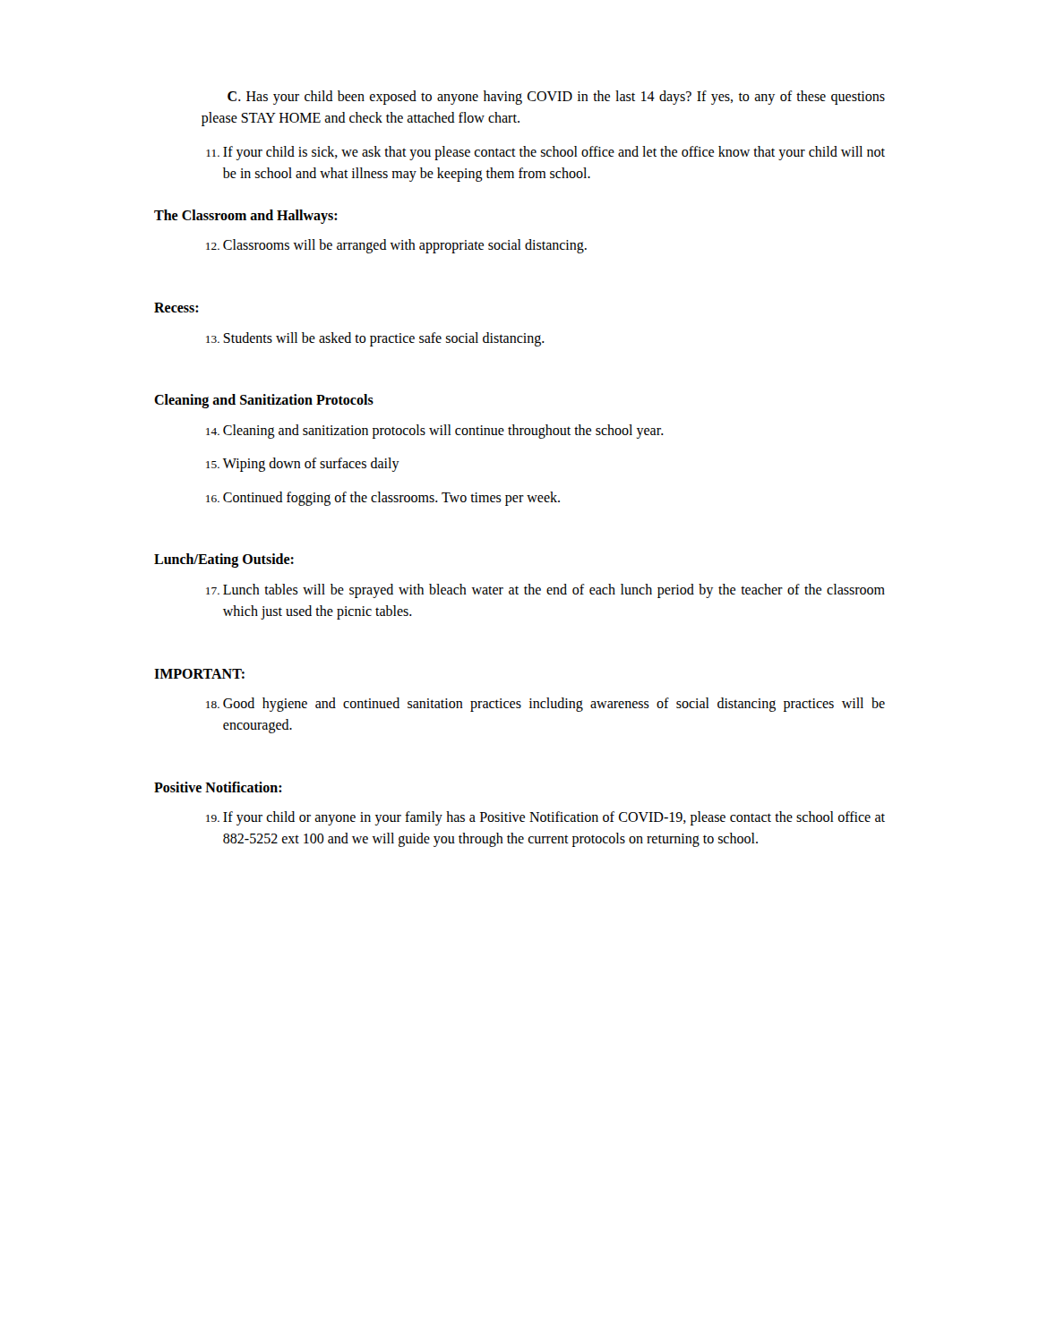C. Has your child been exposed to anyone having COVID in the last 14 days? If yes, to any of these questions please STAY HOME and check the attached flow chart.
If your child is sick, we ask that you please contact the school office and let the office know that your child will not be in school and what illness may be keeping them from school.
The Classroom and Hallways:
Classrooms will be arranged with appropriate social distancing.
Recess:
Students will be asked to practice safe social distancing.
Cleaning and Sanitization Protocols
Cleaning and sanitization protocols will continue throughout the school year.
Wiping down of surfaces daily
Continued fogging of the classrooms. Two times per week.
Lunch/Eating Outside:
Lunch tables will be sprayed with bleach water at the end of each lunch period by the teacher of the classroom which just used the picnic tables.
IMPORTANT:
Good hygiene and continued sanitation practices including awareness of social distancing practices will be encouraged.
Positive Notification:
If your child or anyone in your family has a Positive Notification of COVID-19, please contact the school office at 882-5252 ext 100 and we will guide you through the current protocols on returning to school.